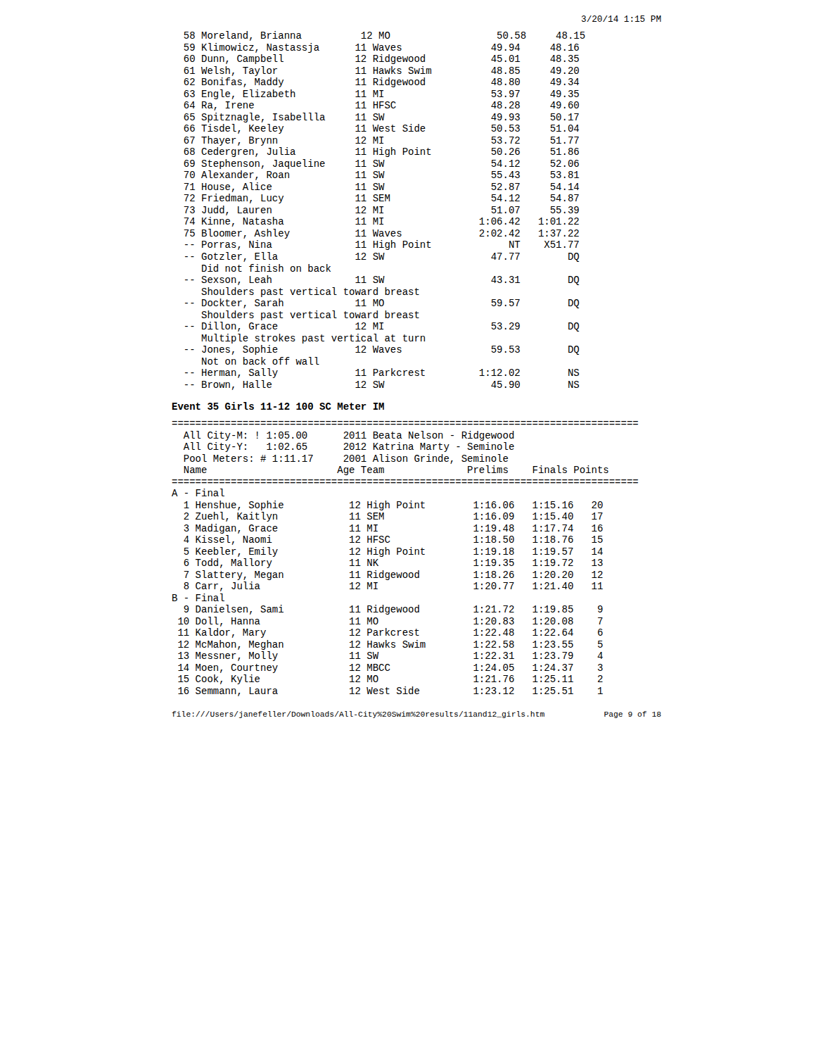3/20/14 1:15 PM
  58 Moreland, Brianna          12 MO                  50.58     48.15
  59 Klimowicz, Nastassja      11 Waves               49.94     48.16
  60 Dunn, Campbell            12 Ridgewood           45.01     48.35
  61 Welsh, Taylor             11 Hawks Swim          48.85     49.20
  62 Bonifas, Maddy            11 Ridgewood           48.80     49.34
  63 Engle, Elizabeth          11 MI                  53.97     49.35
  64 Ra, Irene                 11 HFSC                48.28     49.60
  65 Spitznagle, Isabellla     11 SW                  49.93     50.17
  66 Tisdel, Keeley            11 West Side           50.53     51.04
  67 Thayer, Brynn             12 MI                  53.72     51.77
  68 Cedergren, Julia          11 High Point          50.26     51.86
  69 Stephenson, Jaqueline     11 SW                  54.12     52.06
  70 Alexander, Roan           11 SW                  55.43     53.81
  71 House, Alice              11 SW                  52.87     54.14
  72 Friedman, Lucy            11 SEM                 54.12     54.87
  73 Judd, Lauren              12 MI                  51.07     55.39
  74 Kinne, Natasha            11 MI                1:06.42   1:01.22
  75 Bloomer, Ashley           11 Waves             2:02.42   1:37.22
  -- Porras, Nina              11 High Point             NT    X51.77
  -- Gotzler, Ella             12 SW                  47.77        DQ
     Did not finish on back
  -- Sexson, Leah              11 SW                  43.31        DQ
     Shoulders past vertical toward breast
  -- Dockter, Sarah            11 MO                  59.57        DQ
     Shoulders past vertical toward breast
  -- Dillon, Grace             12 MI                  53.29        DQ
     Multiple strokes past vertical at turn
  -- Jones, Sophie             12 Waves               59.53        DQ
     Not on back off wall
  -- Herman, Sally             11 Parkcrest         1:12.02        NS
  -- Brown, Halle              12 SW                  45.90        NS
Event 35 Girls 11-12 100 SC Meter IM
===============================================================================
  All City-M: ! 1:05.00      2011 Beata Nelson - Ridgewood
  All City-Y:   1:02.65      2012 Katrina Marty - Seminole
  Pool Meters: # 1:11.17     2001 Alison Grinde, Seminole
  Name                      Age Team              Prelims    Finals Points
===============================================================================
A - Final
  1 Henshue, Sophie           12 High Point        1:16.06   1:15.16   20
  2 Zuehl, Kaitlyn            11 SEM               1:16.09   1:15.40   17
  3 Madigan, Grace            11 MI                1:19.48   1:17.74   16
  4 Kissel, Naomi             12 HFSC              1:18.50   1:18.76   15
  5 Keebler, Emily            12 High Point        1:19.18   1:19.57   14
  6 Todd, Mallory             11 NK                1:19.35   1:19.72   13
  7 Slattery, Megan           11 Ridgewood         1:18.26   1:20.20   12
  8 Carr, Julia               12 MI                1:20.77   1:21.40   11
B - Final
  9 Danielsen, Sami           11 Ridgewood         1:21.72   1:19.85    9
 10 Doll, Hanna               11 MO                1:20.83   1:20.08    7
 11 Kaldor, Mary              12 Parkcrest         1:22.48   1:22.64    6
 12 McMahon, Meghan           12 Hawks Swim        1:22.58   1:23.55    5
 13 Messner, Molly            11 SW                1:22.31   1:23.79    4
 14 Moen, Courtney            12 MBCC              1:24.05   1:24.37    3
 15 Cook, Kylie               12 MO                1:21.76   1:25.11    2
 16 Semmann, Laura            12 West Side         1:23.12   1:25.51    1
file:///Users/janefeller/Downloads/All-City%20Swim%20results/11and12_girls.htm Page 9 of 18